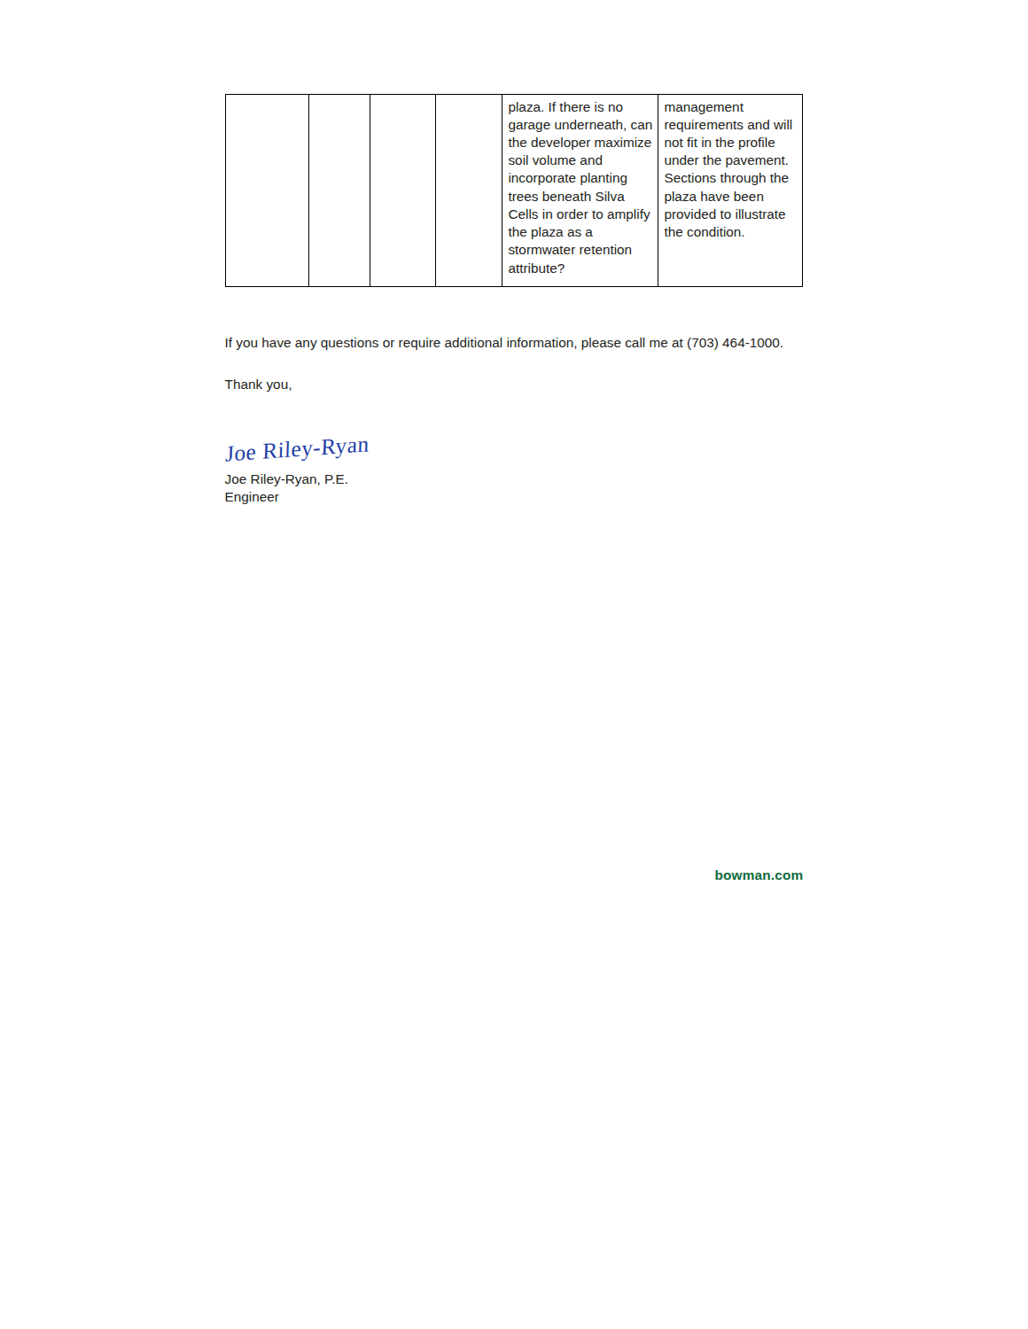| | | | | plaza. If there is no garage underneath, can the developer maximize soil volume and incorporate planting trees beneath Silva Cells in order to amplify the plaza as a stormwater retention attribute? | management requirements and will not fit in the profile under the pavement. Sections through the plaza have been provided to illustrate the condition. |
If you have any questions or require additional information, please call me at (703) 464-1000.
Thank you,
Joe Riley-Ryan
Joe Riley-Ryan, P.E.
Engineer
bowman. com